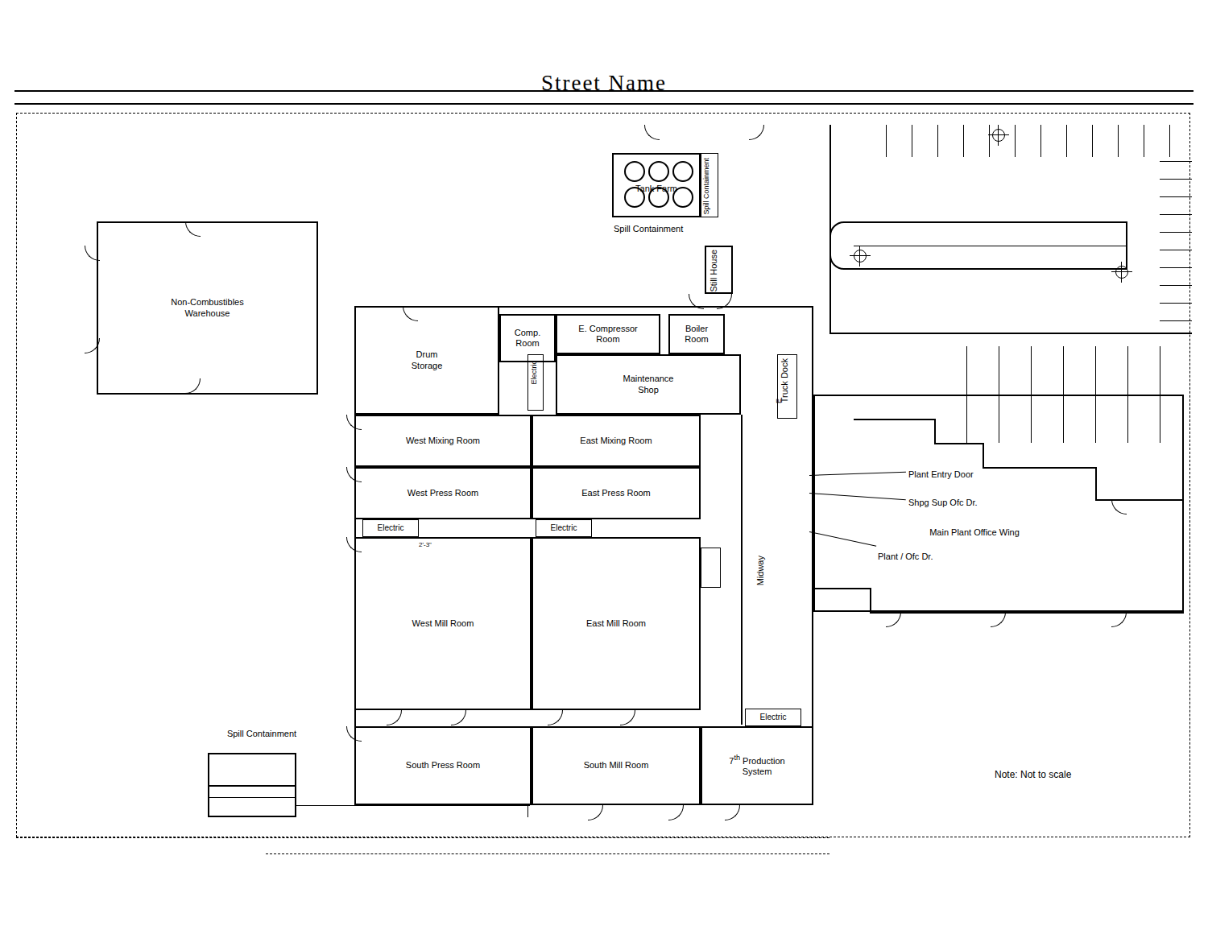Street Name
Tank Farm
Spill Containment
Spill Containment
Still House
Non-Combustibles
Warehouse
Comp.
Room
E. Compressor
Room
Boiler
Room
Drum
Storage
Electric
Maintenance
Shop
Truck Dock
E
West Mixing Room
East Mixing Room
West Press Room
East Press Room
Electric
Electric
2'-3"
West Mill Room
East Mill Room
Electric
South Press Room
South Mill Room
7th Production
System
Midway
Main Plant Office Wing
Plant Entry Door
Shpg Sup Ofc Dr.
Plant / Ofc Dr.
Spill Containment
Note: Not to scale